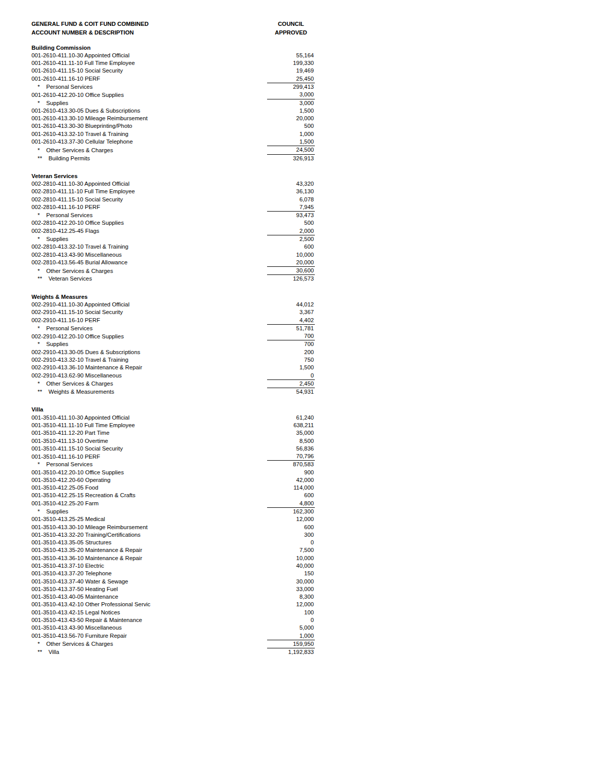| GENERAL FUND & COIT FUND COMBINED | | COUNCIL |
| --- | --- | --- |
| ACCOUNT NUMBER & DESCRIPTION | | APPROVED |
| Building Commission |
| 001-2610-411.10-30 Appointed Official | | 55,164 |
| 001-2610-411.11-10 Full Time Employee | | 199,330 |
| 001-2610-411.15-10 Social Security | | 19,469 |
| 001-2610-411.16-10 PERF | | 25,450 |
| * Personal Services | | 299,413 |
| 001-2610-412.20-10 Office Supplies | | 3,000 |
| * Supplies | | 3,000 |
| 001-2610-413.30-05 Dues & Subscriptions | | 1,500 |
| 001-2610-413.30-10 Mileage Reimbursement | | 20,000 |
| 001-2610-413.30-30 Blueprinting/Photo | | 500 |
| 001-2610-413.32-10 Travel & Training | | 1,000 |
| 001-2610-413.37-30 Cellular Telephone | | 1,500 |
| * Other Services & Charges | | 24,500 |
| ** Building Permits | | 326,913 |
| Veteran Services |
| 002-2810-411.10-30 Appointed Official | | 43,320 |
| 002-2810-411.11-10 Full Time Employee | | 36,130 |
| 002-2810-411.15-10 Social Security | | 6,078 |
| 002-2810-411.16-10 PERF | | 7,945 |
| * Personal Services | | 93,473 |
| 002-2810-412.20-10 Office Supplies | | 500 |
| 002-2810-412.25-45 Flags | | 2,000 |
| * Supplies | | 2,500 |
| 002-2810-413.32-10 Travel & Training | | 600 |
| 002-2810-413.43-90 Miscellaneous | | 10,000 |
| 002-2810-413.56-45 Burial Allowance | | 20,000 |
| * Other Services & Charges | | 30,600 |
| ** Veteran Services | | 126,573 |
| Weights & Measures |
| 002-2910-411.10-30 Appointed Official | | 44,012 |
| 002-2910-411.15-10 Social Security | | 3,367 |
| 002-2910-411.16-10 PERF | | 4,402 |
| * Personal Services | | 51,781 |
| 002-2910-412.20-10 Office Supplies | | 700 |
| * Supplies | | 700 |
| 002-2910-413.30-05 Dues & Subscriptions | | 200 |
| 002-2910-413.32-10 Travel & Training | | 750 |
| 002-2910-413.36-10 Maintenance & Repair | | 1,500 |
| 002-2910-413.62-90 Miscellaneous | | 0 |
| * Other Services & Charges | | 2,450 |
| ** Weights & Measurements | | 54,931 |
| Villa |
| 001-3510-411.10-30 Appointed Official | | 61,240 |
| 001-3510-411.11-10 Full Time Employee | | 638,211 |
| 001-3510-411.12-20 Part Time | | 35,000 |
| 001-3510-411.13-10 Overtime | | 8,500 |
| 001-3510-411.15-10 Social Security | | 56,836 |
| 001-3510-411.16-10 PERF | | 70,796 |
| * Personal Services | | 870,583 |
| 001-3510-412.20-10 Office Supplies | | 900 |
| 001-3510-412.20-60 Operating | | 42,000 |
| 001-3510-412.25-05 Food | | 114,000 |
| 001-3510-412.25-15 Recreation & Crafts | | 600 |
| 001-3510-412.25-20 Farm | | 4,800 |
| * Supplies | | 162,300 |
| 001-3510-413.25-25 Medical | | 12,000 |
| 001-3510-413.30-10 Mileage Reimbursement | | 600 |
| 001-3510-413.32-20 Training/Certifications | | 300 |
| 001-3510-413.35-05 Structures | | 0 |
| 001-3510-413.35-20 Maintenance & Repair | | 7,500 |
| 001-3510-413.36-10 Maintenance & Repair | | 10,000 |
| 001-3510-413.37-10 Electric | | 40,000 |
| 001-3510-413.37-20 Telephone | | 150 |
| 001-3510-413.37-40 Water & Sewage | | 30,000 |
| 001-3510-413.37-50 Heating Fuel | | 33,000 |
| 001-3510-413.40-05 Maintenance | | 8,300 |
| 001-3510-413.42-10 Other Professional Servic | | 12,000 |
| 001-3510-413.42-15 Legal Notices | | 100 |
| 001-3510-413.43-50 Repair & Maintenance | | 0 |
| 001-3510-413.43-90 Miscellaneous | | 5,000 |
| 001-3510-413.56-70 Furniture Repair | | 1,000 |
| * Other Services & Charges | | 159,950 |
| ** Villa | | 1,192,833 |